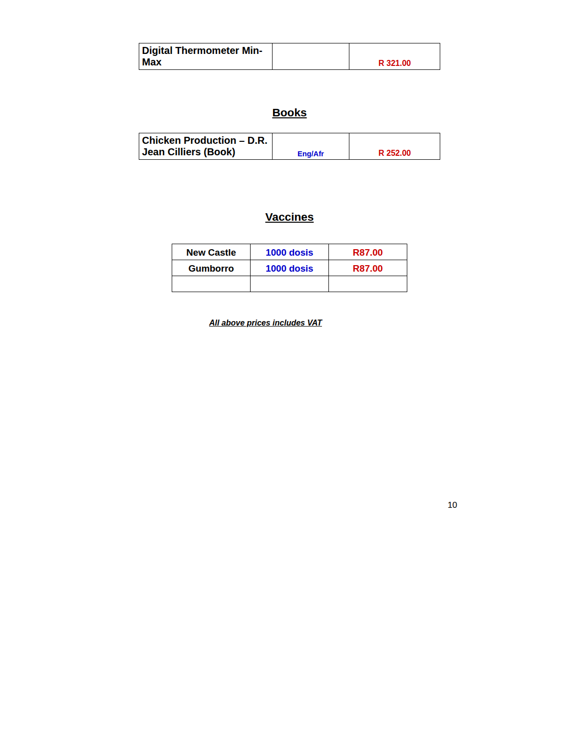| Digital Thermometer Min-Max | | R 321.00 |
Books
| Chicken Production – D.R. Jean Cilliers (Book) | Eng/Afr | R 252.00 |
Vaccines
| New Castle | 1000 dosis | R87.00 |
| Gumborro | 1000 dosis | R87.00 |
All above prices includes VAT
10